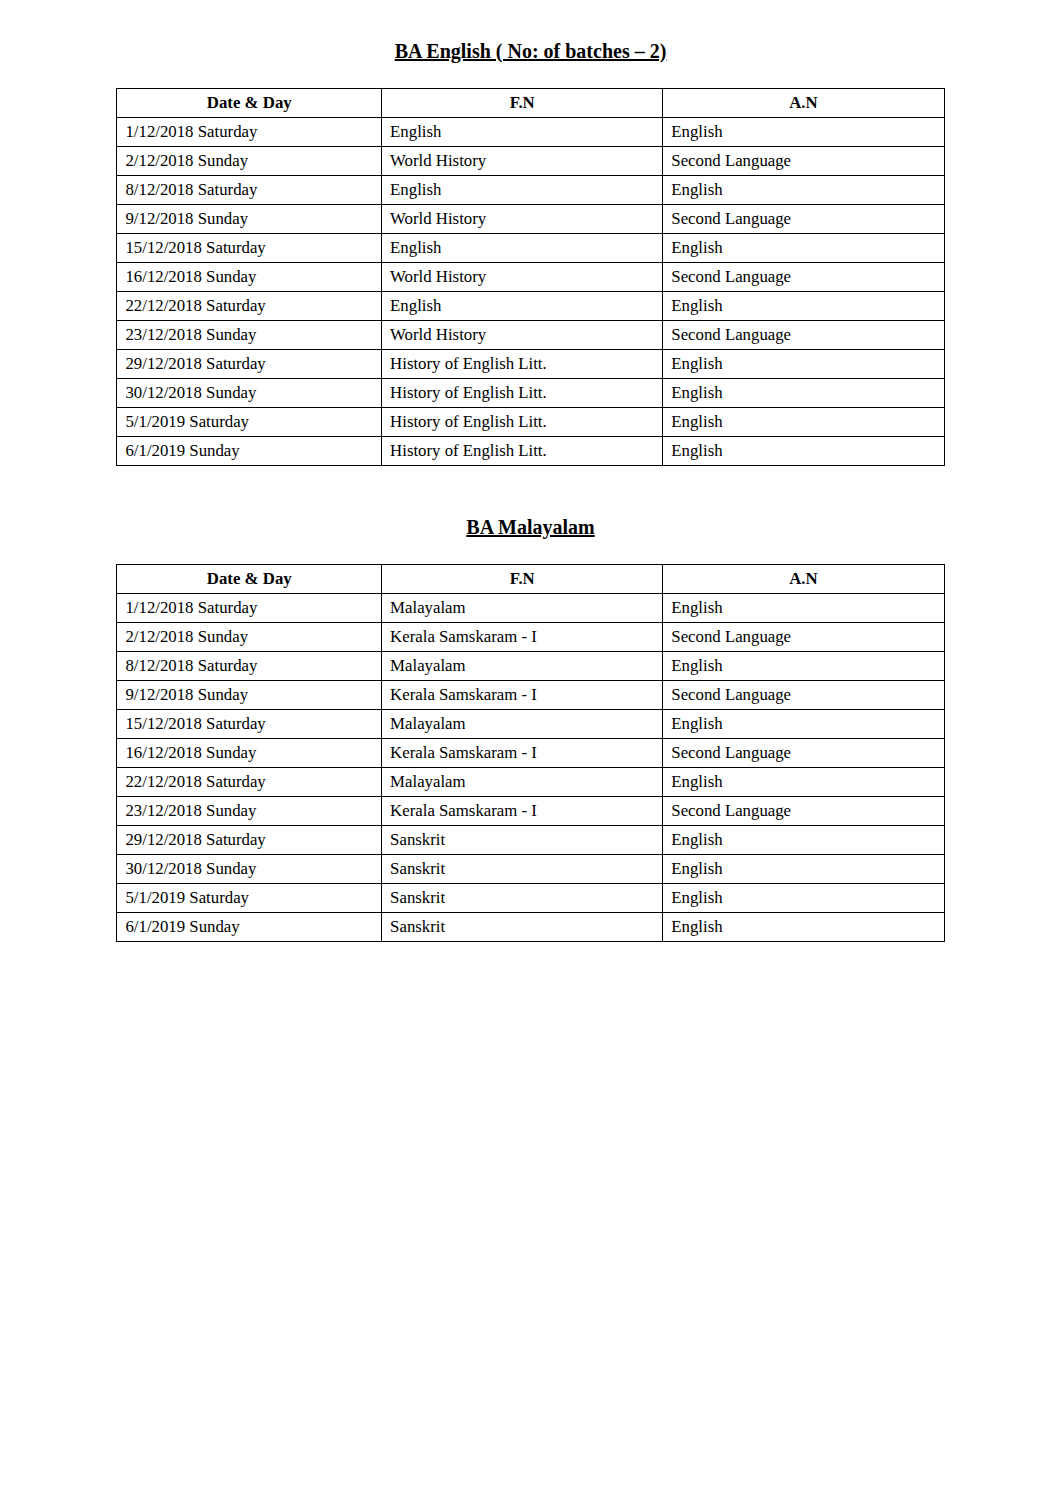BA English ( No: of batches – 2)
| Date & Day | F.N | A.N |
| --- | --- | --- |
| 1/12/2018 Saturday | English | English |
| 2/12/2018 Sunday | World History | Second Language |
| 8/12/2018 Saturday | English | English |
| 9/12/2018 Sunday | World History | Second Language |
| 15/12/2018 Saturday | English | English |
| 16/12/2018 Sunday | World History | Second Language |
| 22/12/2018 Saturday | English | English |
| 23/12/2018 Sunday | World History | Second Language |
| 29/12/2018 Saturday | History of English Litt. | English |
| 30/12/2018 Sunday | History of English Litt. | English |
| 5/1/2019 Saturday | History of English Litt. | English |
| 6/1/2019 Sunday | History of English Litt. | English |
BA Malayalam
| Date & Day | F.N | A.N |
| --- | --- | --- |
| 1/12/2018 Saturday | Malayalam | English |
| 2/12/2018 Sunday | Kerala Samskaram - I | Second Language |
| 8/12/2018 Saturday | Malayalam | English |
| 9/12/2018 Sunday | Kerala Samskaram - I | Second Language |
| 15/12/2018 Saturday | Malayalam | English |
| 16/12/2018 Sunday | Kerala Samskaram - I | Second Language |
| 22/12/2018 Saturday | Malayalam | English |
| 23/12/2018 Sunday | Kerala Samskaram - I | Second Language |
| 29/12/2018 Saturday | Sanskrit | English |
| 30/12/2018 Sunday | Sanskrit | English |
| 5/1/2019 Saturday | Sanskrit | English |
| 6/1/2019 Sunday | Sanskrit | English |